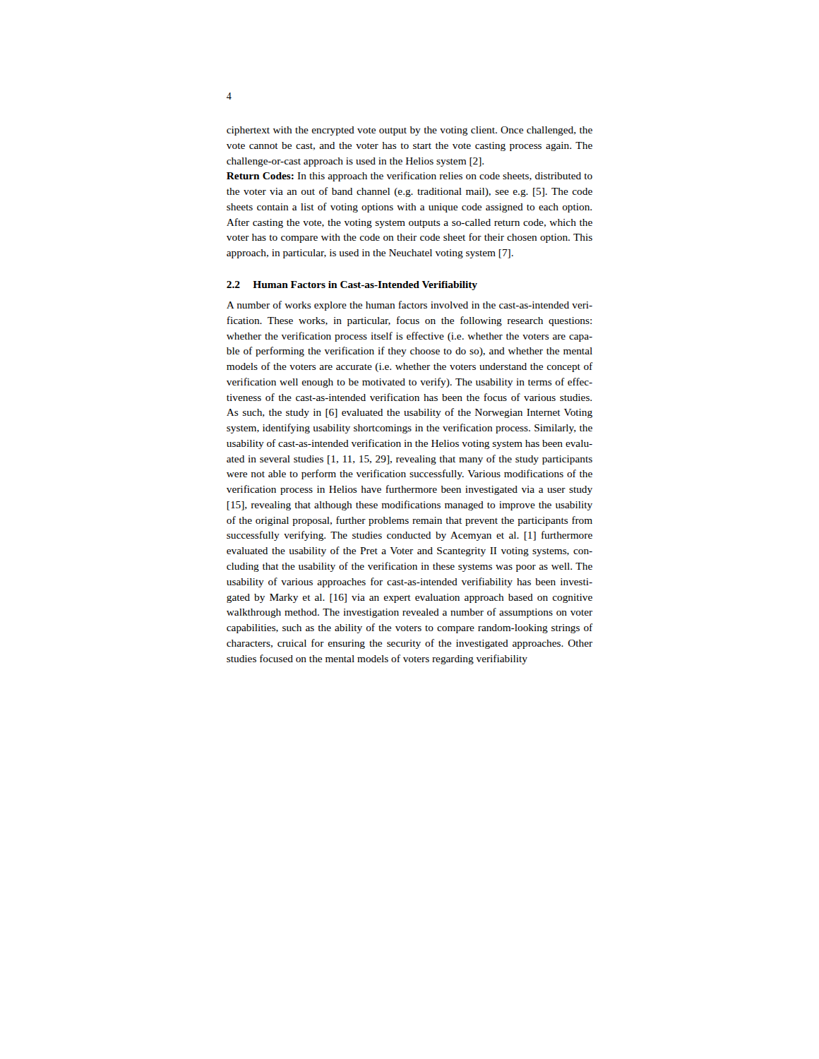4
ciphertext with the encrypted vote output by the voting client. Once challenged, the vote cannot be cast, and the voter has to start the vote casting process again. The challenge-or-cast approach is used in the Helios system [2].
Return Codes: In this approach the verification relies on code sheets, distributed to the voter via an out of band channel (e.g. traditional mail), see e.g. [5]. The code sheets contain a list of voting options with a unique code assigned to each option. After casting the vote, the voting system outputs a so-called return code, which the voter has to compare with the code on their code sheet for their chosen option. This approach, in particular, is used in the Neuchatel voting system [7].
2.2 Human Factors in Cast-as-Intended Verifiability
A number of works explore the human factors involved in the cast-as-intended verification. These works, in particular, focus on the following research questions: whether the verification process itself is effective (i.e. whether the voters are capable of performing the verification if they choose to do so), and whether the mental models of the voters are accurate (i.e. whether the voters understand the concept of verification well enough to be motivated to verify). The usability in terms of effectiveness of the cast-as-intended verification has been the focus of various studies. As such, the study in [6] evaluated the usability of the Norwegian Internet Voting system, identifying usability shortcomings in the verification process. Similarly, the usability of cast-as-intended verification in the Helios voting system has been evaluated in several studies [1, 11, 15, 29], revealing that many of the study participants were not able to perform the verification successfully. Various modifications of the verification process in Helios have furthermore been investigated via a user study [15], revealing that although these modifications managed to improve the usability of the original proposal, further problems remain that prevent the participants from successfully verifying. The studies conducted by Acemyan et al. [1] furthermore evaluated the usability of the Pret a Voter and Scantegrity II voting systems, concluding that the usability of the verification in these systems was poor as well. The usability of various approaches for cast-as-intended verifiability has been investigated by Marky et al. [16] via an expert evaluation approach based on cognitive walkthrough method. The investigation revealed a number of assumptions on voter capabilities, such as the ability of the voters to compare random-looking strings of characters, cruical for ensuring the security of the investigated approaches. Other studies focused on the mental models of voters regarding verifiability